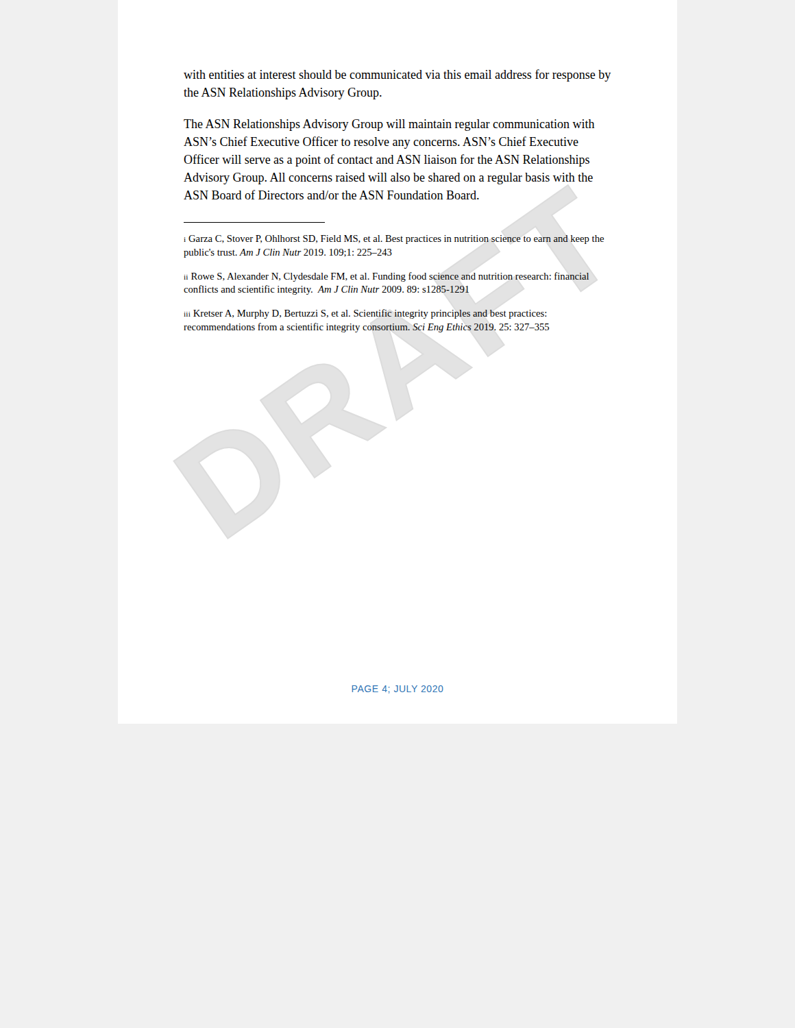DRAFT
with entities at interest should be communicated via this email address for response by the ASN Relationships Advisory Group.
The ASN Relationships Advisory Group will maintain regular communication with ASN’s Chief Executive Officer to resolve any concerns. ASN’s Chief Executive Officer will serve as a point of contact and ASN liaison for the ASN Relationships Advisory Group. All concerns raised will also be shared on a regular basis with the ASN Board of Directors and/or the ASN Foundation Board.
i Garza C, Stover P, Ohlhorst SD, Field MS, et al. Best practices in nutrition science to earn and keep the public's trust. Am J Clin Nutr 2019. 109;1: 225–243
ii Rowe S, Alexander N, Clydesdale FM, et al. Funding food science and nutrition research: financial conflicts and scientific integrity. Am J Clin Nutr 2009. 89: s1285-1291
iii Kretser A, Murphy D, Bertuzzi S, et al. Scientific integrity principles and best practices: recommendations from a scientific integrity consortium. Sci Eng Ethics 2019. 25: 327–355
PAGE 4; JULY 2020